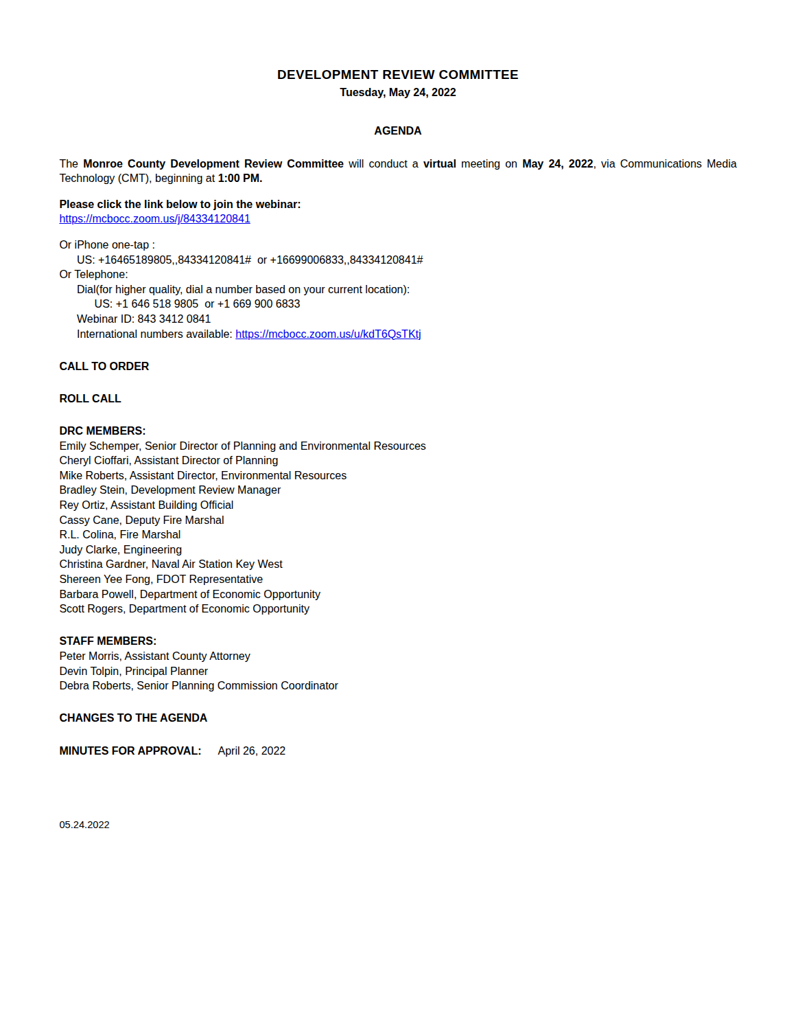DEVELOPMENT REVIEW COMMITTEE
Tuesday, May 24, 2022
AGENDA
The Monroe County Development Review Committee will conduct a virtual meeting on May 24, 2022, via Communications Media Technology (CMT), beginning at 1:00 PM.
Please click the link below to join the webinar:
https://mcbocc.zoom.us/j/84334120841
Or iPhone one-tap :
US: +16465189805,,84334120841# or +16699006833,,84334120841#
Or Telephone:
Dial(for higher quality, dial a number based on your current location):
US: +1 646 518 9805 or +1 669 900 6833
Webinar ID: 843 3412 0841
International numbers available: https://mcbocc.zoom.us/u/kdT6QsTKtj
CALL TO ORDER
ROLL CALL
DRC MEMBERS:
Emily Schemper, Senior Director of Planning and Environmental Resources
Cheryl Cioffari, Assistant Director of Planning
Mike Roberts, Assistant Director, Environmental Resources
Bradley Stein, Development Review Manager
Rey Ortiz, Assistant Building Official
Cassy Cane, Deputy Fire Marshal
R.L. Colina, Fire Marshal
Judy Clarke, Engineering
Christina Gardner, Naval Air Station Key West
Shereen Yee Fong, FDOT Representative
Barbara Powell, Department of Economic Opportunity
Scott Rogers, Department of Economic Opportunity
STAFF MEMBERS:
Peter Morris, Assistant County Attorney
Devin Tolpin, Principal Planner
Debra Roberts, Senior Planning Commission Coordinator
CHANGES TO THE AGENDA
MINUTES FOR APPROVAL: April 26, 2022
05.24.2022